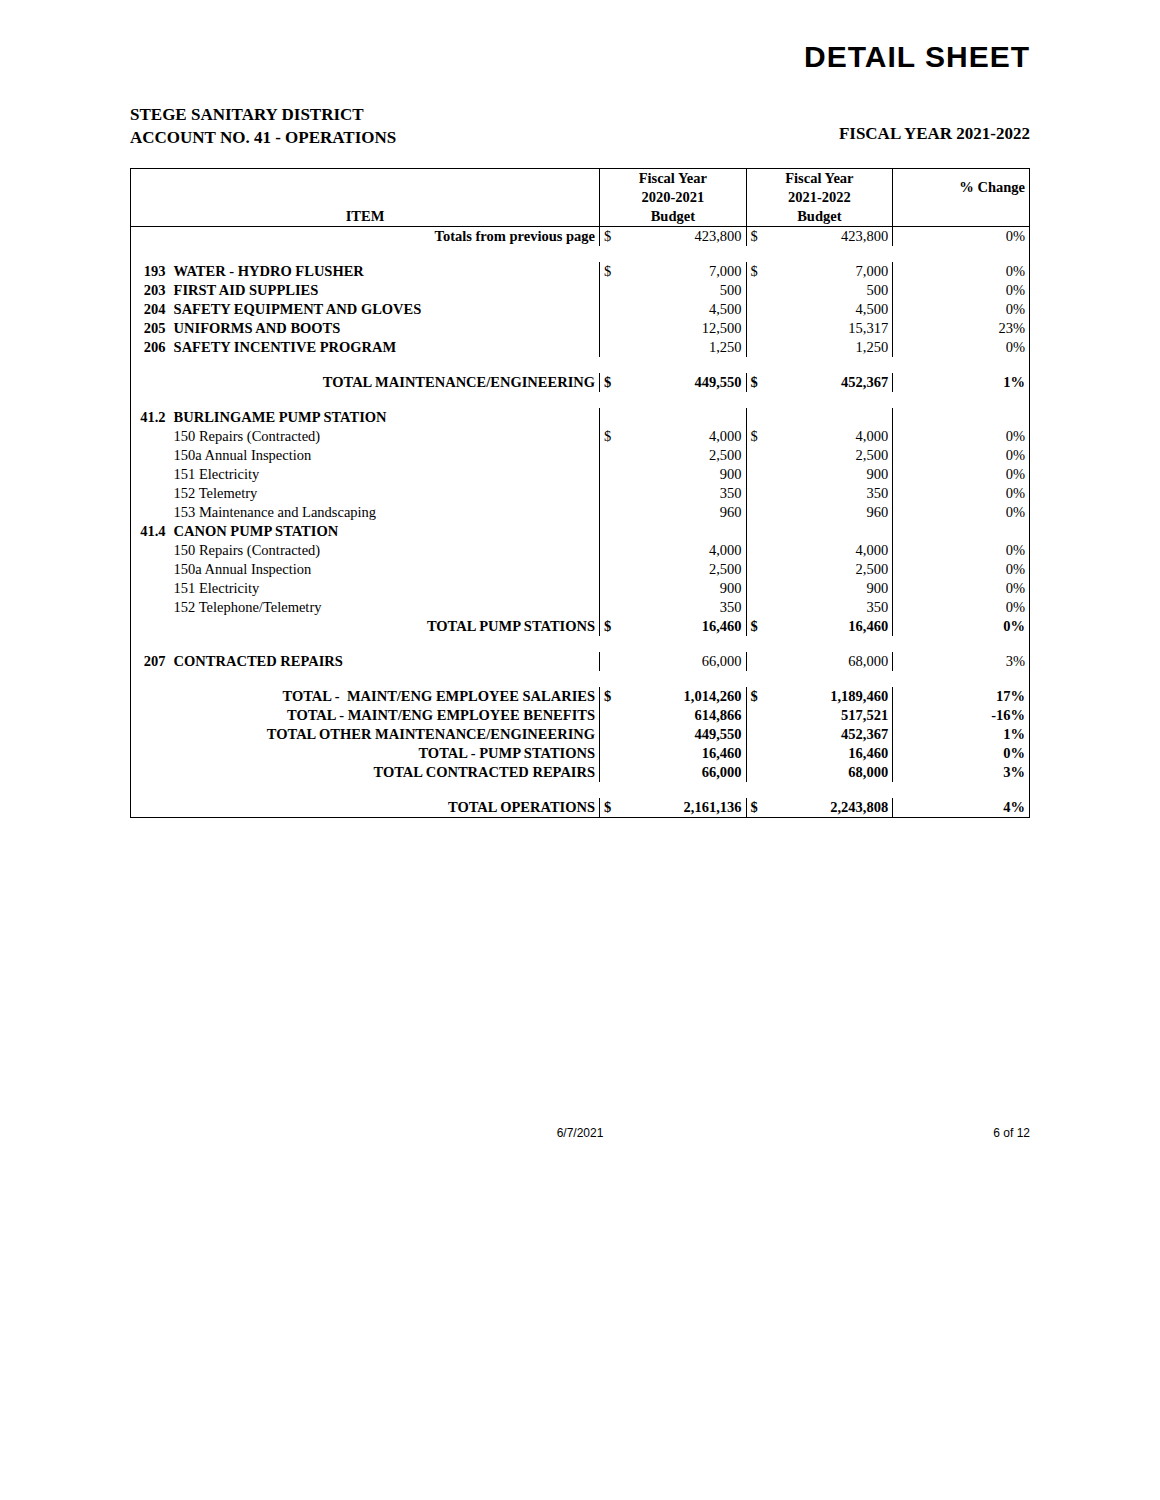DETAIL SHEET
STEGE SANITARY DISTRICT
ACCOUNT NO. 41 - OPERATIONS
FISCAL YEAR 2021-2022
| | Fiscal Year | Fiscal Year | % Change |
| --- | --- | --- | --- |
| | 2020-2021 | 2021-2022 |
| ITEM | Budget | Budget | |
| | Totals from previous page | $ | 423,800 | $ | 423,800 | 0% |
| 193 | WATER - HYDRO FLUSHER | $ | 7,000 | $ | 7,000 | 0% |
| 203 | FIRST AID SUPPLIES | | 500 | | 500 | 0% |
| 204 | SAFETY EQUIPMENT AND GLOVES | | 4,500 | | 4,500 | 0% |
| 205 | UNIFORMS AND BOOTS | | 12,500 | | 15,317 | 23% |
| 206 | SAFETY INCENTIVE PROGRAM | | 1,250 | | 1,250 | 0% |
| | TOTAL MAINTENANCE/ENGINEERING | $ | 449,550 | $ | 452,367 | 1% |
| 41.2 | BURLINGAME PUMP STATION | | | | | |
| | 150 Repairs (Contracted) | $ | 4,000 | $ | 4,000 | 0% |
| | 150a Annual Inspection | | 2,500 | | 2,500 | 0% |
| | 151 Electricity | | 900 | | 900 | 0% |
| | 152 Telemetry | | 350 | | 350 | 0% |
| | 153 Maintenance and Landscaping | | 960 | | 960 | 0% |
| 41.4 | CANON PUMP STATION | | | | | |
| | 150 Repairs (Contracted) | | 4,000 | | 4,000 | 0% |
| | 150a Annual Inspection | | 2,500 | | 2,500 | 0% |
| | 151 Electricity | | 900 | | 900 | 0% |
| | 152 Telephone/Telemetry | | 350 | | 350 | 0% |
| | TOTAL PUMP STATIONS | $ | 16,460 | $ | 16,460 | 0% |
| 207 | CONTRACTED REPAIRS | | 66,000 | | 68,000 | 3% |
| | TOTAL - MAINT/ENG EMPLOYEE SALARIES | $ | 1,014,260 | $ | 1,189,460 | 17% |
| | TOTAL - MAINT/ENG EMPLOYEE BENEFITS | | 614,866 | | 517,521 | -16% |
| | TOTAL OTHER MAINTENANCE/ENGINEERING | | 449,550 | | 452,367 | 1% |
| | TOTAL - PUMP STATIONS | | 16,460 | | 16,460 | 0% |
| | TOTAL CONTRACTED REPAIRS | | 66,000 | | 68,000 | 3% |
| | TOTAL OPERATIONS | $ | 2,161,136 | $ | 2,243,808 | 4% |
6/7/2021
6 of 12